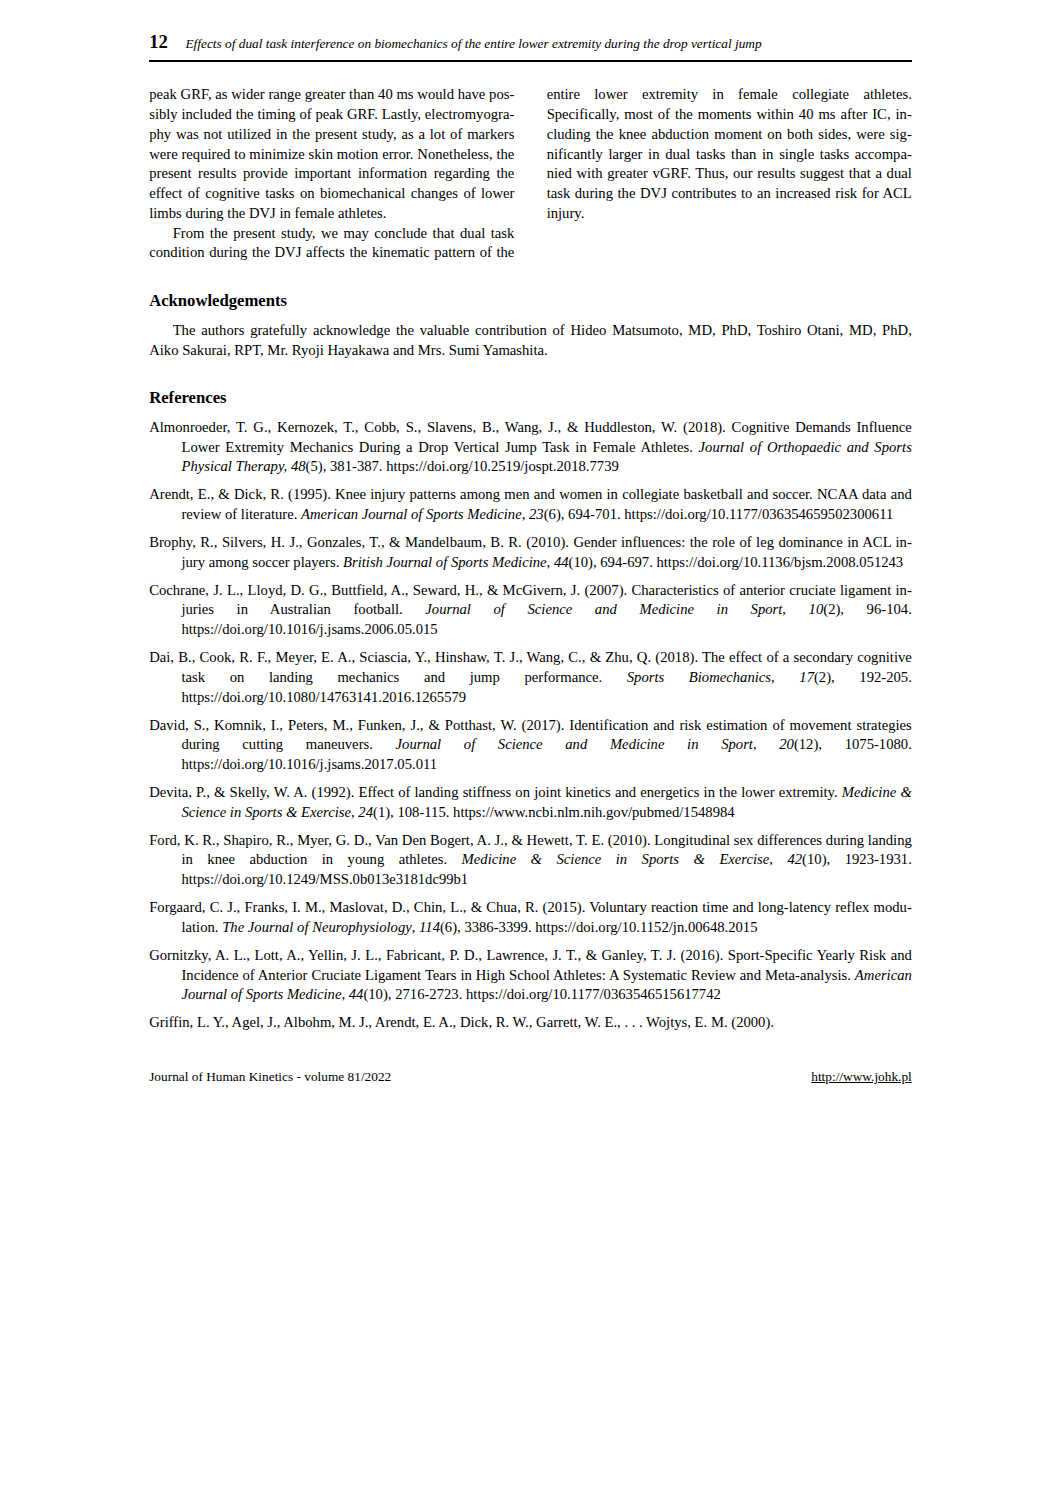12 Effects of dual task interference on biomechanics of the entire lower extremity during the drop vertical jump
peak GRF, as wider range greater than 40 ms would have possibly included the timing of peak GRF. Lastly, electromyography was not utilized in the present study, as a lot of markers were required to minimize skin motion error. Nonetheless, the present results provide important information regarding the effect of cognitive tasks on biomechanical changes of lower limbs during the DVJ in female athletes.
From the present study, we may conclude that dual task condition during the DVJ affects the kinematic pattern of the entire lower extremity in female collegiate athletes. Specifically, most of the moments within 40 ms after IC, including the knee abduction moment on both sides, were significantly larger in dual tasks than in single tasks accompanied with greater vGRF. Thus, our results suggest that a dual task during the DVJ contributes to an increased risk for ACL injury.
Acknowledgements
The authors gratefully acknowledge the valuable contribution of Hideo Matsumoto, MD, PhD, Toshiro Otani, MD, PhD, Aiko Sakurai, RPT, Mr. Ryoji Hayakawa and Mrs. Sumi Yamashita.
References
Almonroeder, T. G., Kernozek, T., Cobb, S., Slavens, B., Wang, J., & Huddleston, W. (2018). Cognitive Demands Influence Lower Extremity Mechanics During a Drop Vertical Jump Task in Female Athletes. Journal of Orthopaedic and Sports Physical Therapy, 48(5), 381-387. https://doi.org/10.2519/jospt.2018.7739
Arendt, E., & Dick, R. (1995). Knee injury patterns among men and women in collegiate basketball and soccer. NCAA data and review of literature. American Journal of Sports Medicine, 23(6), 694-701. https://doi.org/10.1177/036354659502300611
Brophy, R., Silvers, H. J., Gonzales, T., & Mandelbaum, B. R. (2010). Gender influences: the role of leg dominance in ACL injury among soccer players. British Journal of Sports Medicine, 44(10), 694-697. https://doi.org/10.1136/bjsm.2008.051243
Cochrane, J. L., Lloyd, D. G., Buttfield, A., Seward, H., & McGivern, J. (2007). Characteristics of anterior cruciate ligament injuries in Australian football. Journal of Science and Medicine in Sport, 10(2), 96-104. https://doi.org/10.1016/j.jsams.2006.05.015
Dai, B., Cook, R. F., Meyer, E. A., Sciascia, Y., Hinshaw, T. J., Wang, C., & Zhu, Q. (2018). The effect of a secondary cognitive task on landing mechanics and jump performance. Sports Biomechanics, 17(2), 192-205. https://doi.org/10.1080/14763141.2016.1265579
David, S., Komnik, I., Peters, M., Funken, J., & Potthast, W. (2017). Identification and risk estimation of movement strategies during cutting maneuvers. Journal of Science and Medicine in Sport, 20(12), 1075-1080. https://doi.org/10.1016/j.jsams.2017.05.011
Devita, P., & Skelly, W. A. (1992). Effect of landing stiffness on joint kinetics and energetics in the lower extremity. Medicine & Science in Sports & Exercise, 24(1), 108-115. https://www.ncbi.nlm.nih.gov/pubmed/1548984
Ford, K. R., Shapiro, R., Myer, G. D., Van Den Bogert, A. J., & Hewett, T. E. (2010). Longitudinal sex differences during landing in knee abduction in young athletes. Medicine & Science in Sports & Exercise, 42(10), 1923-1931. https://doi.org/10.1249/MSS.0b013e3181dc99b1
Forgaard, C. J., Franks, I. M., Maslovat, D., Chin, L., & Chua, R. (2015). Voluntary reaction time and long-latency reflex modulation. The Journal of Neurophysiology, 114(6), 3386-3399. https://doi.org/10.1152/jn.00648.2015
Gornitzky, A. L., Lott, A., Yellin, J. L., Fabricant, P. D., Lawrence, J. T., & Ganley, T. J. (2016). Sport-Specific Yearly Risk and Incidence of Anterior Cruciate Ligament Tears in High School Athletes: A Systematic Review and Meta-analysis. American Journal of Sports Medicine, 44(10), 2716-2723. https://doi.org/10.1177/0363546515617742
Griffin, L. Y., Agel, J., Albohm, M. J., Arendt, E. A., Dick, R. W., Garrett, W. E., . . . Wojtys, E. M. (2000).
Journal of Human Kinetics - volume 81/2022 http://www.johk.pl